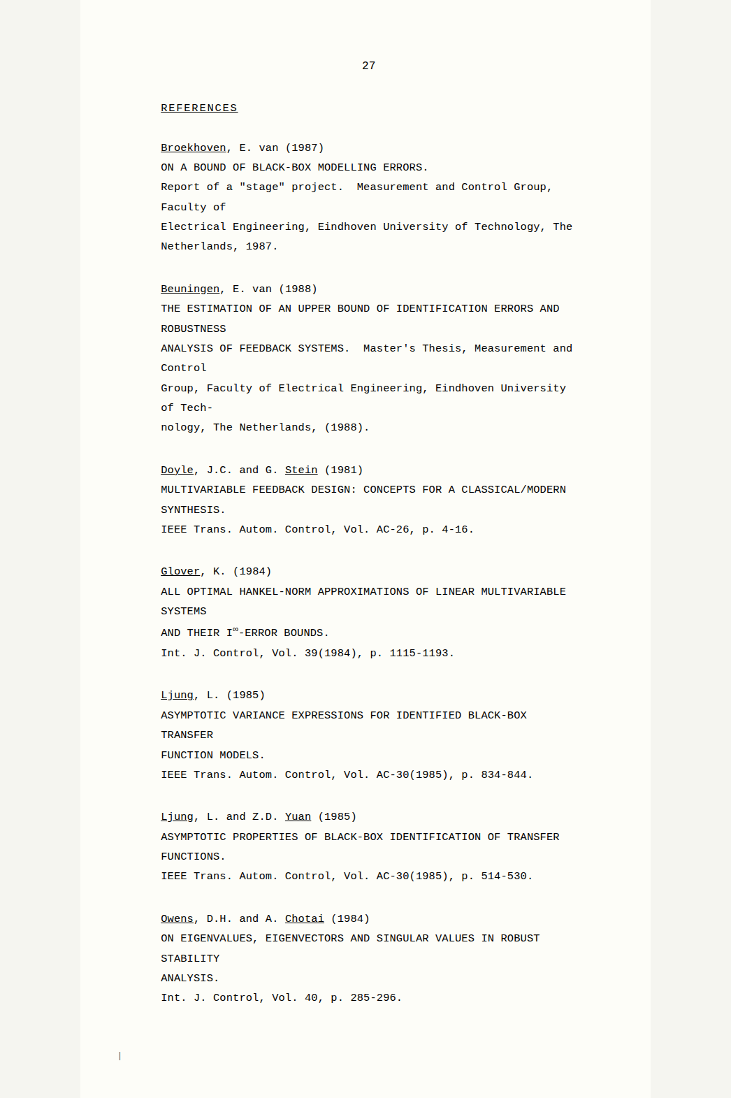27
REFERENCES
Broekhoven, E. van (1987) ON A BOUND OF BLACK-BOX MODELLING ERRORS. Report of a "stage" project. Measurement and Control Group, Faculty of Electrical Engineering, Eindhoven University of Technology, The Netherlands, 1987.
Beuningen, E. van (1988) THE ESTIMATION OF AN UPPER BOUND OF IDENTIFICATION ERRORS AND ROBUSTNESS ANALYSIS OF FEEDBACK SYSTEMS. Master's Thesis, Measurement and Control Group, Faculty of Electrical Engineering, Eindhoven University of Tech- nology, The Netherlands, (1988).
Doyle, J.C. and G. Stein (1981) MULTIVARIABLE FEEDBACK DESIGN: CONCEPTS FOR A CLASSICAL/MODERN SYNTHESIS. IEEE Trans. Autom. Control, Vol. AC-26, p. 4-16.
Glover, K. (1984) ALL OPTIMAL HANKEL-NORM APPROXIMATIONS OF LINEAR MULTIVARIABLE SYSTEMS AND THEIR I∞-ERROR BOUNDS. Int. J. Control, Vol. 39(1984), p. 1115-1193.
Ljung, L. (1985) ASYMPTOTIC VARIANCE EXPRESSIONS FOR IDENTIFIED BLACK-BOX TRANSFER FUNCTION MODELS. IEEE Trans. Autom. Control, Vol. AC-30(1985), p. 834-844.
Ljung, L. and Z.D. Yuan (1985) ASYMPTOTIC PROPERTIES OF BLACK-BOX IDENTIFICATION OF TRANSFER FUNCTIONS. IEEE Trans. Autom. Control, Vol. AC-30(1985), p. 514-530.
Owens, D.H. and A. Chotai (1984) ON EIGENVALUES, EIGENVECTORS AND SINGULAR VALUES IN ROBUST STABILITY ANALYSIS. Int. J. Control, Vol. 40, p. 285-296.
|